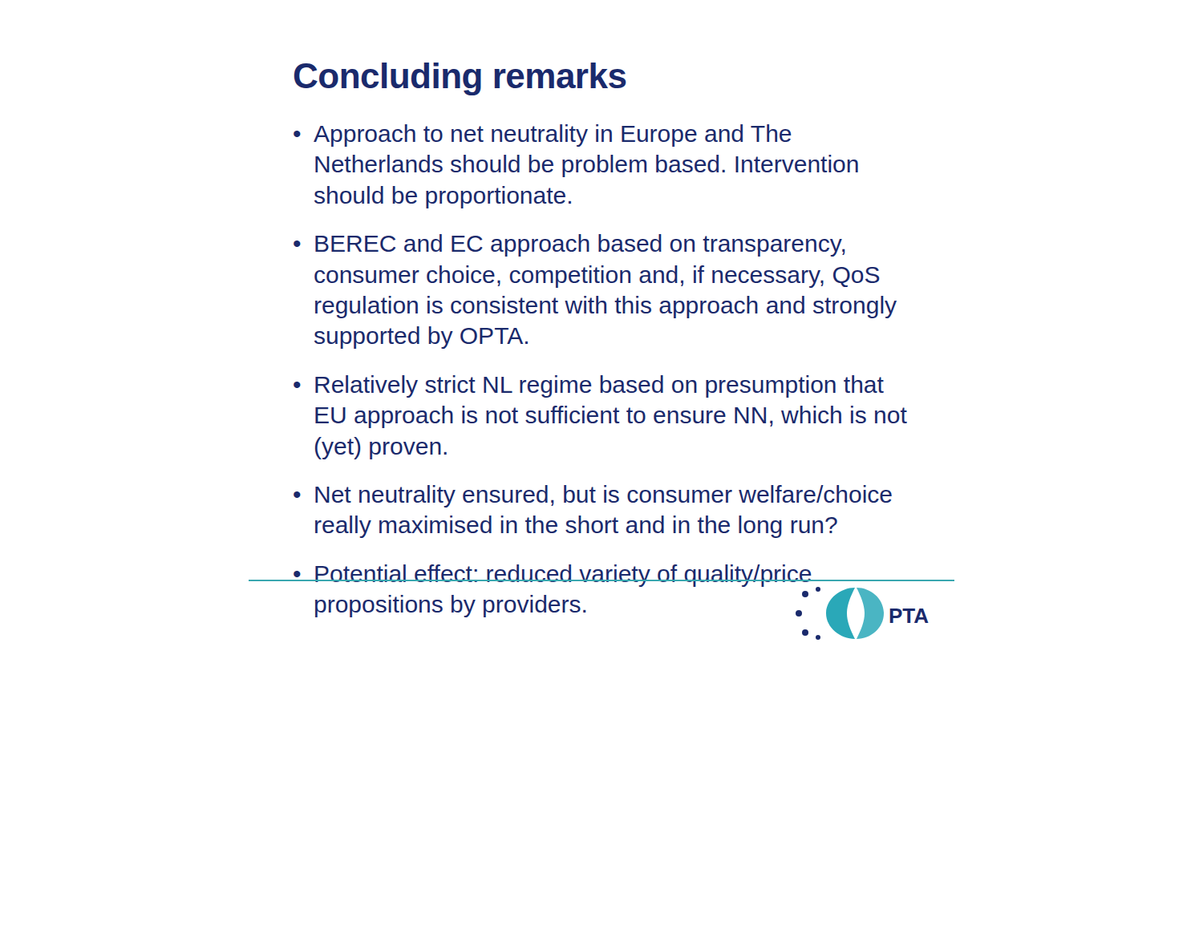Concluding remarks
Approach to net neutrality in Europe and The Netherlands should be problem based. Intervention should be proportionate.
BEREC and EC approach based on transparency, consumer choice, competition and, if necessary, QoS regulation is consistent with this approach and strongly supported by OPTA.
Relatively strict NL regime based on presumption that EU approach is not sufficient to ensure NN, which is not (yet) proven.
Net neutrality ensured, but is consumer welfare/choice really maximised in the short and in the long run?
Potential effect: reduced variety of quality/price propositions by providers.
PTA